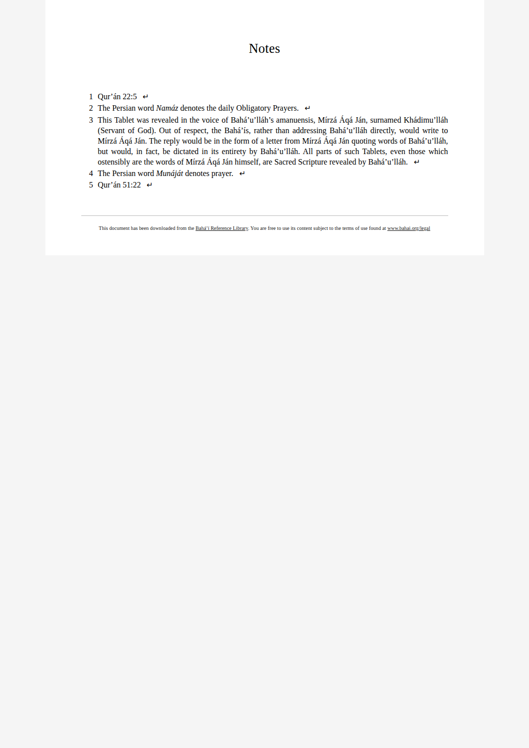Notes
1 Qur’án 22:5 ↵
2 The Persian word Namáz denotes the daily Obligatory Prayers. ↵
3 This Tablet was revealed in the voice of Bahá’u’lláh’s amanuensis, Mírzá Áqá Ján, surnamed Khádimu’lláh (Servant of God). Out of respect, the Bahá’ís, rather than addressing Bahá’u’lláh directly, would write to Mírzá Áqá Ján. The reply would be in the form of a letter from Mírzá Áqá Ján quoting words of Bahá’u’lláh, but would, in fact, be dictated in its entirety by Bahá’u’lláh. All parts of such Tablets, even those which ostensibly are the words of Mírzá Áqá Ján himself, are Sacred Scripture revealed by Bahá’u’lláh. ↵
4 The Persian word Munáját denotes prayer. ↵
5 Qur’án 51:22 ↵
This document has been downloaded from the Bahá’í Reference Library. You are free to use its content subject to the terms of use found at www.bahai.org/legal